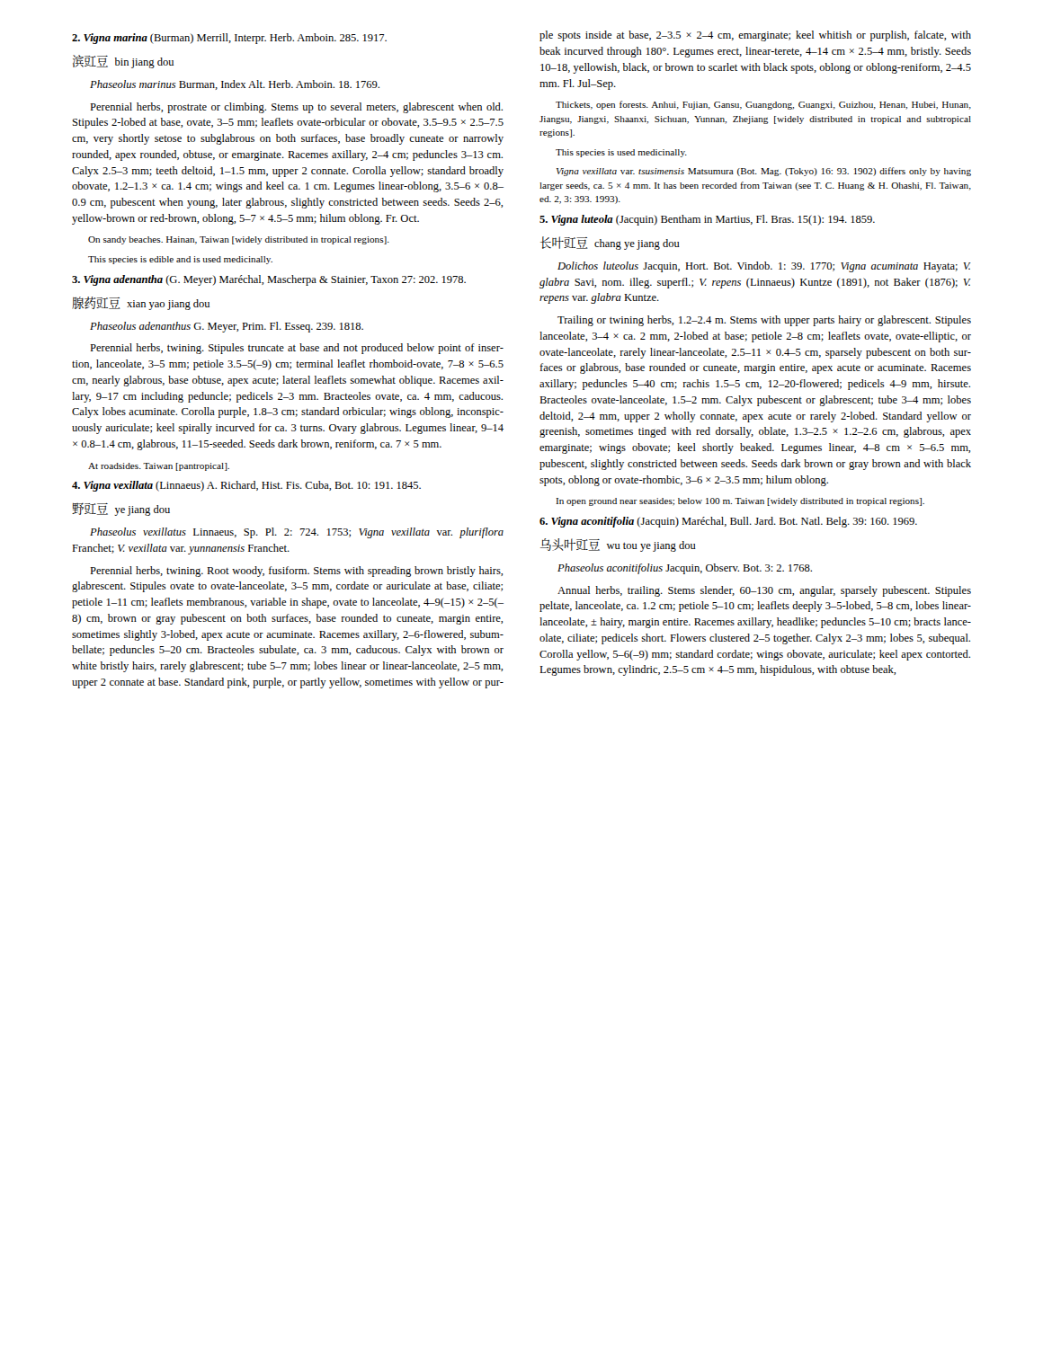2. Vigna marina (Burman) Merrill, Interpr. Herb. Amboin. 285. 1917.
滨豇豆 bin jiang dou
Phaseolus marinus Burman, Index Alt. Herb. Amboin. 18. 1769.
Perennial herbs, prostrate or climbing. Stems up to several meters, glabrescent when old. Stipules 2-lobed at base, ovate, 3–5 mm; leaflets ovate-orbicular or obovate, 3.5–9.5 × 2.5–7.5 cm, very shortly setose to subglabrous on both surfaces, base broadly cuneate or narrowly rounded, apex rounded, obtuse, or emarginate. Racemes axillary, 2–4 cm; peduncles 3–13 cm. Calyx 2.5–3 mm; teeth deltoid, 1–1.5 mm, upper 2 connate. Corolla yellow; standard broadly obovate, 1.2–1.3 × ca. 1.4 cm; wings and keel ca. 1 cm. Legumes linear-oblong, 3.5–6 × 0.8–0.9 cm, pubescent when young, later glabrous, slightly constricted between seeds. Seeds 2–6, yellow-brown or red-brown, oblong, 5–7 × 4.5–5 mm; hilum oblong. Fr. Oct.
On sandy beaches. Hainan, Taiwan [widely distributed in tropical regions].
This species is edible and is used medicinally.
3. Vigna adenantha (G. Meyer) Maréchal, Mascherpa & Stainier, Taxon 27: 202. 1978.
腺药豇豆 xian yao jiang dou
Phaseolus adenanthus G. Meyer, Prim. Fl. Esseq. 239. 1818.
Perennial herbs, twining. Stipules truncate at base and not produced below point of insertion, lanceolate, 3–5 mm; petiole 3.5–5(–9) cm; terminal leaflet rhomboid-ovate, 7–8 × 5–6.5 cm, nearly glabrous, base obtuse, apex acute; lateral leaflets somewhat oblique. Racemes axillary, 9–17 cm including peduncle; pedicels 2–3 mm. Bracteoles ovate, ca. 4 mm, caducous. Calyx lobes acuminate. Corolla purple, 1.8–3 cm; standard orbicular; wings oblong, inconspicuously auriculate; keel spirally incurved for ca. 3 turns. Ovary glabrous. Legumes linear, 9–14 × 0.8–1.4 cm, glabrous, 11–15-seeded. Seeds dark brown, reniform, ca. 7 × 5 mm.
At roadsides. Taiwan [pantropical].
4. Vigna vexillata (Linnaeus) A. Richard, Hist. Fis. Cuba, Bot. 10: 191. 1845.
野豇豆 ye jiang dou
Phaseolus vexillatus Linnaeus, Sp. Pl. 2: 724. 1753; Vigna vexillata var. pluriflora Franchet; V. vexillata var. yunnanensis Franchet.
Perennial herbs, twining. Root woody, fusiform. Stems with spreading brown bristly hairs, glabrescent. Stipules ovate to ovate-lanceolate, 3–5 mm, cordate or auriculate at base, ciliate; petiole 1–11 cm; leaflets membranous, variable in shape, ovate to lanceolate, 4–9(–15) × 2–5(–8) cm, brown or gray pubescent on both surfaces, base rounded to cuneate, margin entire, sometimes slightly 3-lobed, apex acute or acuminate. Racemes axillary, 2–6-flowered, subumbellate; peduncles 5–20 cm. Bracteoles subulate, ca. 3 mm, caducous. Calyx with brown or white bristly hairs, rarely glabrescent; tube 5–7 mm; lobes linear or linear-lanceolate, 2–5 mm, upper 2 connate at base. Standard pink, purple, or partly yellow, sometimes with yellow or purple spots inside at base, 2–3.5 × 2–4 cm, emarginate; keel whitish or purplish, falcate, with beak incurved through 180°. Legumes erect, linear-terete, 4–14 cm × 2.5–4 mm, bristly. Seeds 10–18, yellowish, black, or brown to scarlet with black spots, oblong or oblong-reniform, 2–4.5 mm. Fl. Jul–Sep.
Thickets, open forests. Anhui, Fujian, Gansu, Guangdong, Guangxi, Guizhou, Henan, Hubei, Hunan, Jiangsu, Jiangxi, Shaanxi, Sichuan, Yunnan, Zhejiang [widely distributed in tropical and subtropical regions].
This species is used medicinally.
Vigna vexillata var. tsusimensis Matsumura (Bot. Mag. (Tokyo) 16: 93. 1902) differs only by having larger seeds, ca. 5 × 4 mm. It has been recorded from Taiwan (see T. C. Huang & H. Ohashi, Fl. Taiwan, ed. 2, 3: 393. 1993).
5. Vigna luteola (Jacquin) Bentham in Martius, Fl. Bras. 15(1): 194. 1859.
长叶豇豆 chang ye jiang dou
Dolichos luteolus Jacquin, Hort. Bot. Vindob. 1: 39. 1770; Vigna acuminata Hayata; V. glabra Savi, nom. illeg. superfl.; V. repens (Linnaeus) Kuntze (1891), not Baker (1876); V. repens var. glabra Kuntze.
Trailing or twining herbs, 1.2–2.4 m. Stems with upper parts hairy or glabrescent. Stipules lanceolate, 3–4 × ca. 2 mm, 2-lobed at base; petiole 2–8 cm; leaflets ovate, ovate-elliptic, or ovate-lanceolate, rarely linear-lanceolate, 2.5–11 × 0.4–5 cm, sparsely pubescent on both surfaces or glabrous, base rounded or cuneate, margin entire, apex acute or acuminate. Racemes axillary; peduncles 5–40 cm; rachis 1.5–5 cm, 12–20-flowered; pedicels 4–9 mm, hirsute. Bracteoles ovate-lanceolate, 1.5–2 mm. Calyx pubescent or glabrescent; tube 3–4 mm; lobes deltoid, 2–4 mm, upper 2 wholly connate, apex acute or rarely 2-lobed. Standard yellow or greenish, sometimes tinged with red dorsally, oblate, 1.3–2.5 × 1.2–2.6 cm, glabrous, apex emarginate; wings obovate; keel shortly beaked. Legumes linear, 4–8 cm × 5–6.5 mm, pubescent, slightly constricted between seeds. Seeds dark brown or gray brown and with black spots, oblong or ovate-rhombic, 3–6 × 2–3.5 mm; hilum oblong.
In open ground near seasides; below 100 m. Taiwan [widely distributed in tropical regions].
6. Vigna aconitifolia (Jacquin) Maréchal, Bull. Jard. Bot. Natl. Belg. 39: 160. 1969.
乌头叶豇豆 wu tou ye jiang dou
Phaseolus aconitifolius Jacquin, Observ. Bot. 3: 2. 1768.
Annual herbs, trailing. Stems slender, 60–130 cm, angular, sparsely pubescent. Stipules peltate, lanceolate, ca. 1.2 cm; petiole 5–10 cm; leaflets deeply 3–5-lobed, 5–8 cm, lobes linear-lanceolate, ± hairy, margin entire. Racemes axillary, headlike; peduncles 5–10 cm; bracts lanceolate, ciliate; pedicels short. Flowers clustered 2–5 together. Calyx 2–3 mm; lobes 5, subequal. Corolla yellow, 5–6(–9) mm; standard cordate; wings obovate, auriculate; keel apex contorted. Legumes brown, cylindric, 2.5–5 cm × 4–5 mm, hispidulous, with obtuse beak,